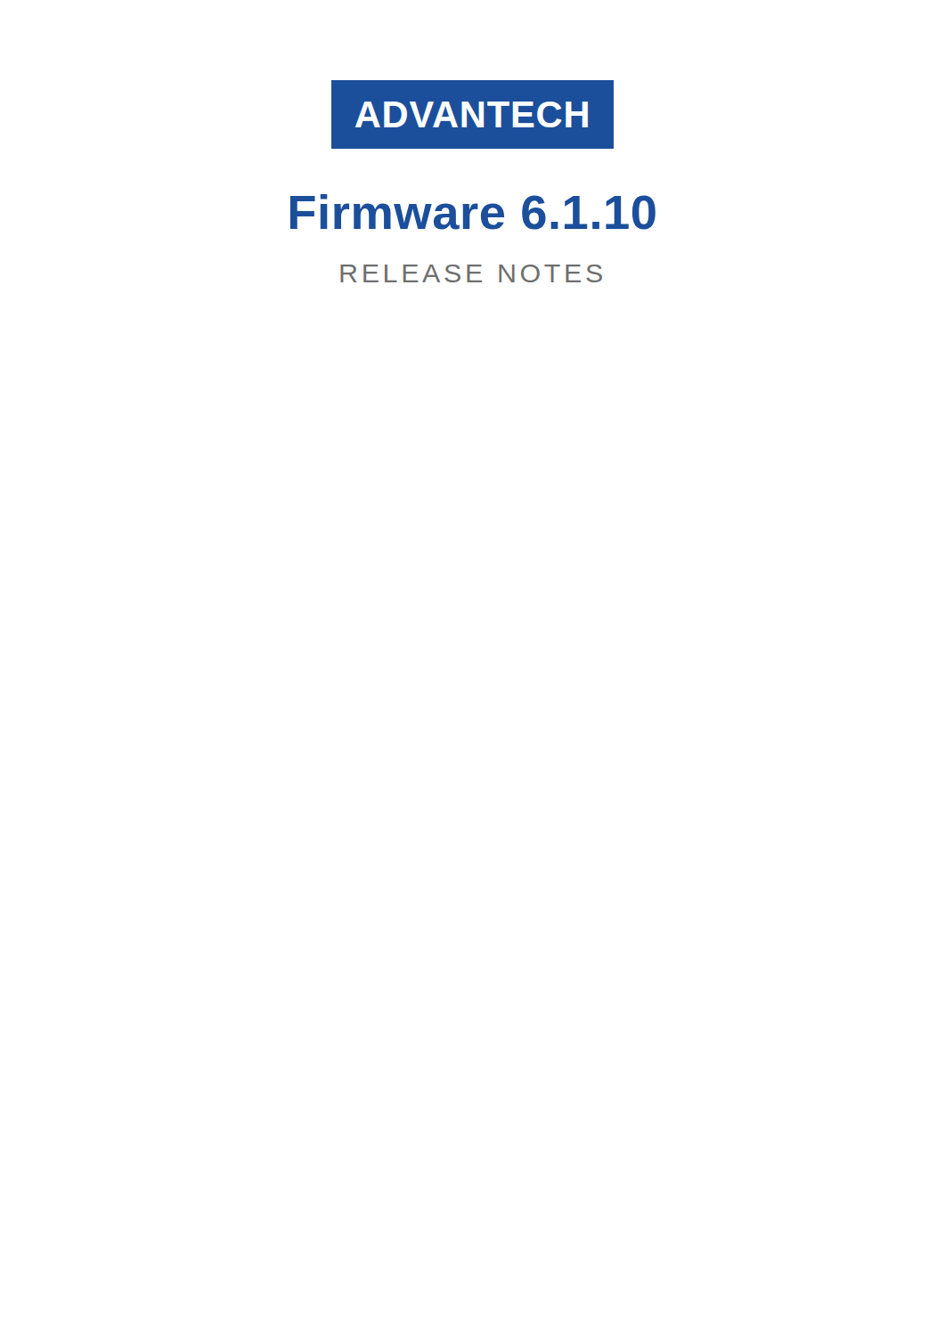ADVANTECH
Firmware 6.1.10
Release Notes